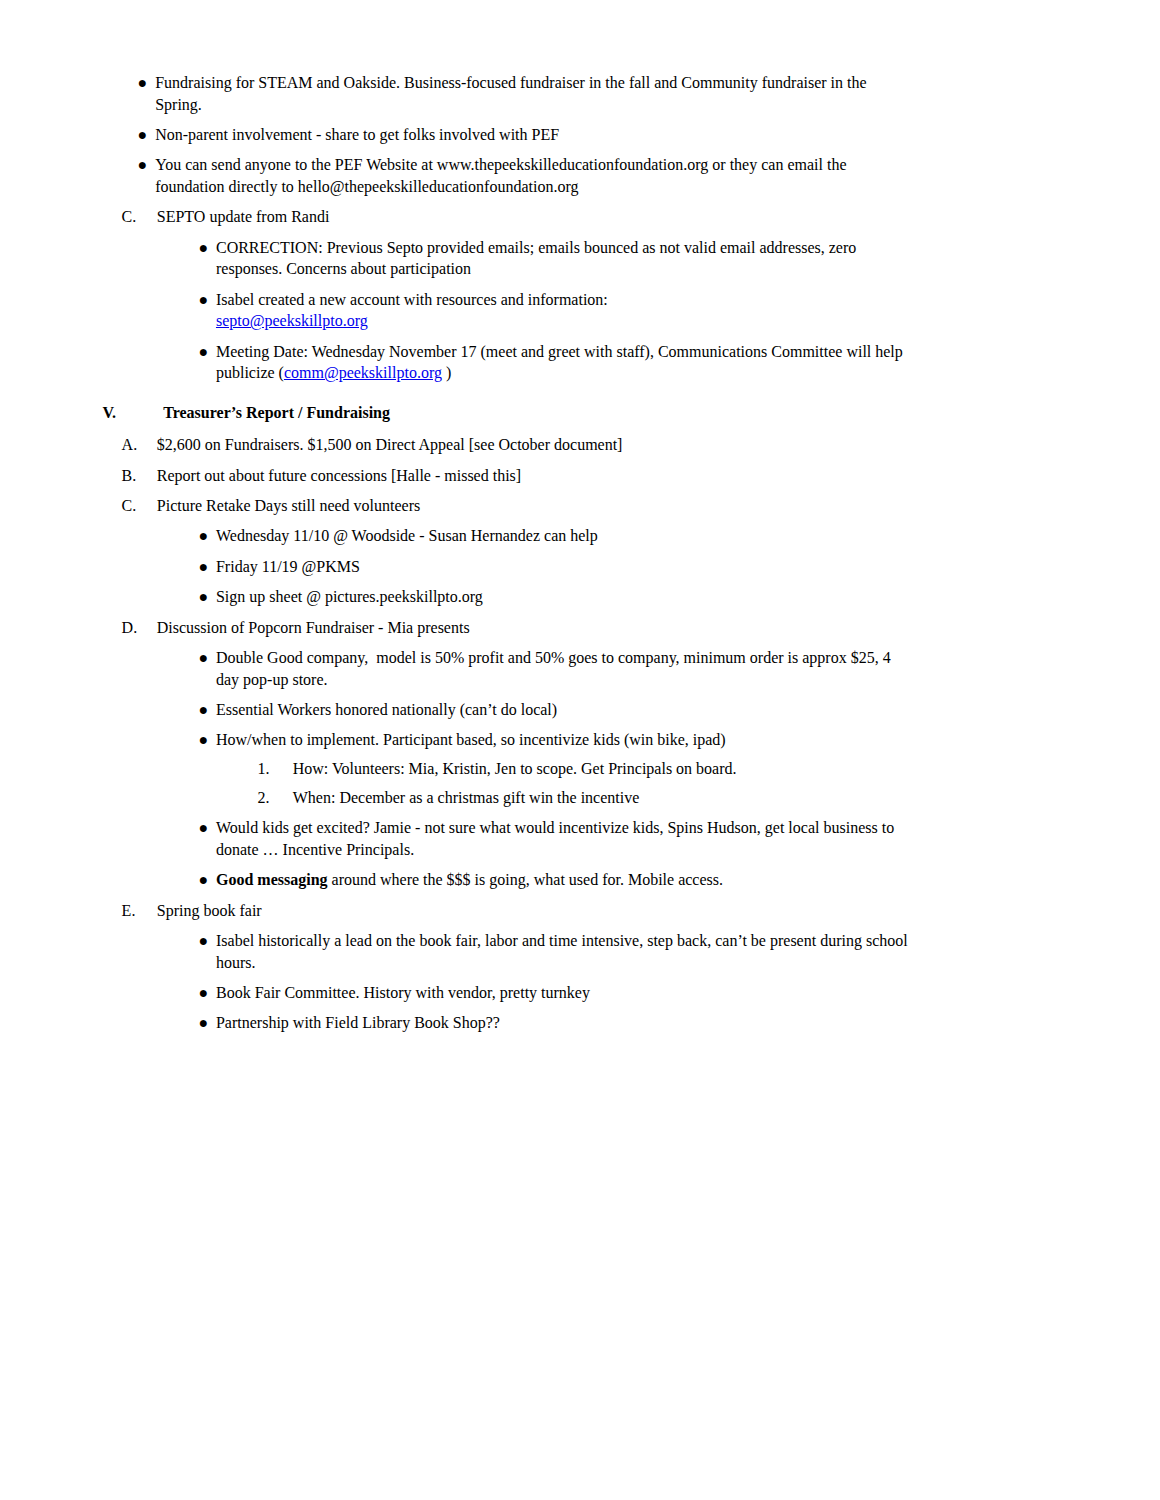Fundraising for STEAM and Oakside. Business-focused fundraiser in the fall and Community fundraiser in the Spring.
Non-parent involvement - share to get folks involved with PEF
You can send anyone to the PEF Website at www.thepeekskilleducationfoundation.org or they can email the foundation directly to hello@thepeekskilleducationfoundation.org
SEPTO update from Randi
CORRECTION: Previous Septo provided emails; emails bounced as not valid email addresses, zero responses. Concerns about participation
Isabel created a new account with resources and information:
septo@peekskillpto.org
Meeting Date: Wednesday November 17 (meet and greet with staff), Communications Committee will help publicize (comm@peekskillpto.org )
V.
Treasurer’s Report / Fundraising
$2,600 on Fundraisers. $1,500 on Direct Appeal [see October document]
Report out about future concessions [Halle - missed this]
Picture Retake Days still need volunteers
Wednesday 11/10 @ Woodside - Susan Hernandez can help
Friday 11/19 @PKMS
Sign up sheet @ pictures.peekskillpto.org
Discussion of Popcorn Fundraiser - Mia presents
Double Good company, model is 50% profit and 50% goes to company, minimum order is approx $25, 4 day pop-up store.
Essential Workers honored nationally (can’t do local)
How/when to implement. Participant based, so incentivize kids (win bike, ipad)
How: Volunteers: Mia, Kristin, Jen to scope. Get Principals on board.
When: December as a christmas gift win the incentive
Would kids get excited? Jamie - not sure what would incentivize kids, Spins Hudson, get local business to donate … Incentive Principals.
Good messaging around where the $$$ is going, what used for. Mobile access.
Spring book fair
Isabel historically a lead on the book fair, labor and time intensive, step back, can’t be present during school hours.
Book Fair Committee. History with vendor, pretty turnkey
Partnership with Field Library Book Shop??